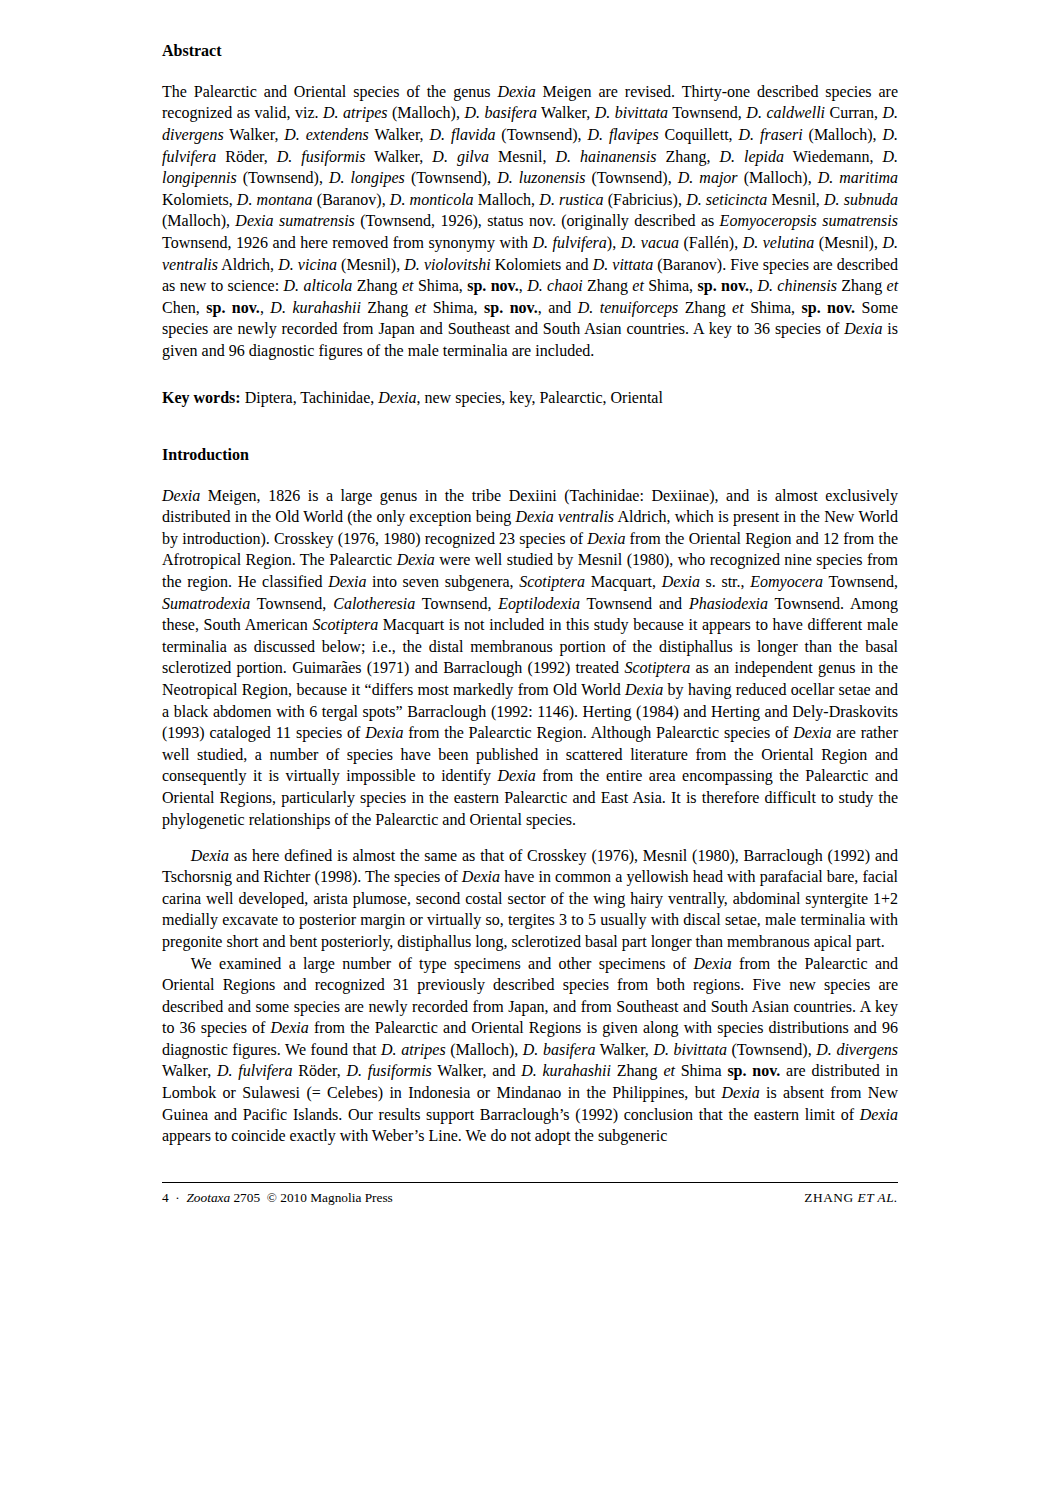Abstract
The Palearctic and Oriental species of the genus Dexia Meigen are revised. Thirty-one described species are recognized as valid, viz. D. atripes (Malloch), D. basifera Walker, D. bivittata Townsend, D. caldwelli Curran, D. divergens Walker, D. extendens Walker, D. flavida (Townsend), D. flavipes Coquillett, D. fraseri (Malloch), D. fulvifera Röder, D. fusiformis Walker, D. gilva Mesnil, D. hainanensis Zhang, D. lepida Wiedemann, D. longipennis (Townsend), D. longipes (Townsend), D. luzonensis (Townsend), D. major (Malloch), D. maritima Kolomiets, D. montana (Baranov), D. monticola Malloch, D. rustica (Fabricius), D. seticincta Mesnil, D. subnuda (Malloch), Dexia sumatrensis (Townsend, 1926), status nov. (originally described as Eomyoceropsis sumatrensis Townsend, 1926 and here removed from synonymy with D. fulvifera), D. vacua (Fallén), D. velutina (Mesnil), D. ventralis Aldrich, D. vicina (Mesnil), D. violovitshi Kolomiets and D. vittata (Baranov). Five species are described as new to science: D. alticola Zhang et Shima, sp. nov., D. chaoi Zhang et Shima, sp. nov., D. chinensis Zhang et Chen, sp. nov., D. kurahashii Zhang et Shima, sp. nov., and D. tenuiforceps Zhang et Shima, sp. nov. Some species are newly recorded from Japan and Southeast and South Asian countries. A key to 36 species of Dexia is given and 96 diagnostic figures of the male terminalia are included.
Key words: Diptera, Tachinidae, Dexia, new species, key, Palearctic, Oriental
Introduction
Dexia Meigen, 1826 is a large genus in the tribe Dexiini (Tachinidae: Dexiinae), and is almost exclusively distributed in the Old World (the only exception being Dexia ventralis Aldrich, which is present in the New World by introduction). Crosskey (1976, 1980) recognized 23 species of Dexia from the Oriental Region and 12 from the Afrotropical Region. The Palearctic Dexia were well studied by Mesnil (1980), who recognized nine species from the region. He classified Dexia into seven subgenera, Scotiptera Macquart, Dexia s. str., Eomyocera Townsend, Sumatrodexia Townsend, Calotheresia Townsend, Eoptilodexia Townsend and Phasiodexia Townsend. Among these, South American Scotiptera Macquart is not included in this study because it appears to have different male terminalia as discussed below; i.e., the distal membranous portion of the distiphallus is longer than the basal sclerotized portion. Guimarães (1971) and Barraclough (1992) treated Scotiptera as an independent genus in the Neotropical Region, because it “differs most markedly from Old World Dexia by having reduced ocellar setae and a black abdomen with 6 tergal spots” Barraclough (1992: 1146). Herting (1984) and Herting and Dely-Draskovits (1993) cataloged 11 species of Dexia from the Palearctic Region. Although Palearctic species of Dexia are rather well studied, a number of species have been published in scattered literature from the Oriental Region and consequently it is virtually impossible to identify Dexia from the entire area encompassing the Palearctic and Oriental Regions, particularly species in the eastern Palearctic and East Asia. It is therefore difficult to study the phylogenetic relationships of the Palearctic and Oriental species.
Dexia as here defined is almost the same as that of Crosskey (1976), Mesnil (1980), Barraclough (1992) and Tschorsnig and Richter (1998). The species of Dexia have in common a yellowish head with parafacial bare, facial carina well developed, arista plumose, second costal sector of the wing hairy ventrally, abdominal syntergite 1+2 medially excavate to posterior margin or virtually so, tergites 3 to 5 usually with discal setae, male terminalia with pregonite short and bent posteriorly, distiphallus long, sclerotized basal part longer than membranous apical part.
We examined a large number of type specimens and other specimens of Dexia from the Palearctic and Oriental Regions and recognized 31 previously described species from both regions. Five new species are described and some species are newly recorded from Japan, and from Southeast and South Asian countries. A key to 36 species of Dexia from the Palearctic and Oriental Regions is given along with species distributions and 96 diagnostic figures. We found that D. atripes (Malloch), D. basifera Walker, D. bivittata (Townsend), D. divergens Walker, D. fulvifera Röder, D. fusiformis Walker, and D. kurahashii Zhang et Shima sp. nov. are distributed in Lombok or Sulawesi (= Celebes) in Indonesia or Mindanao in the Philippines, but Dexia is absent from New Guinea and Pacific Islands. Our results support Barraclough’s (1992) conclusion that the eastern limit of Dexia appears to coincide exactly with Weber’s Line. We do not adopt the subgeneric
4 · Zootaxa 2705 © 2010 Magnolia Press
ZHANG ET AL.